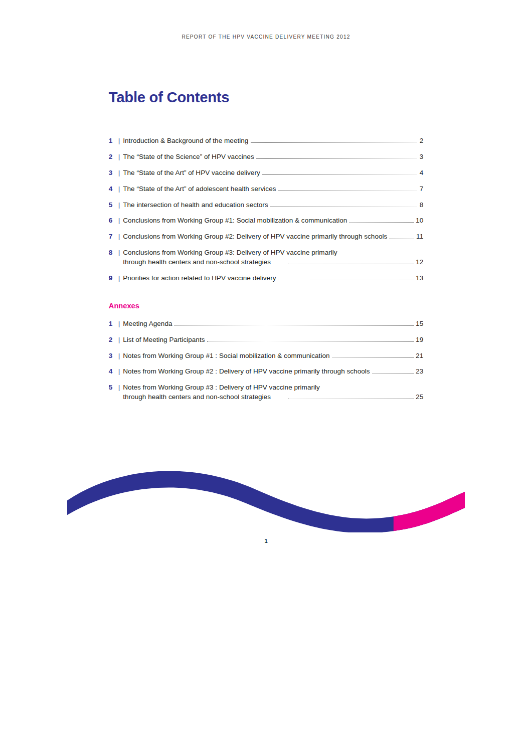Report of the HPV Vaccine Delivery Meeting 2012
Table of Contents
1| Introduction & Background of the meeting 2
2| The “State of the Science” of HPV vaccines 3
3| The “State of the Art” of HPV vaccine delivery 4
4| The “State of the Art” of adolescent health services 7
5| The intersection of health and education sectors 8
6| Conclusions from Working Group #1: Social mobilization & communication 10
7| Conclusions from Working Group #2: Delivery of HPV vaccine primarily through schools 11
8| Conclusions from Working Group #3: Delivery of HPV vaccine primarily through health centers and non-school strategies 12
9| Priorities for action related to HPV vaccine delivery 13
Annexes
1| Meeting Agenda 15
2| List of Meeting Participants 19
3| Notes from Working Group #1 : Social mobilization & communication 21
4| Notes from Working Group #2 : Delivery of HPV vaccine primarily through schools 23
5| Notes from Working Group #3 : Delivery of HPV vaccine primarily through health centers and non-school strategies 25
1